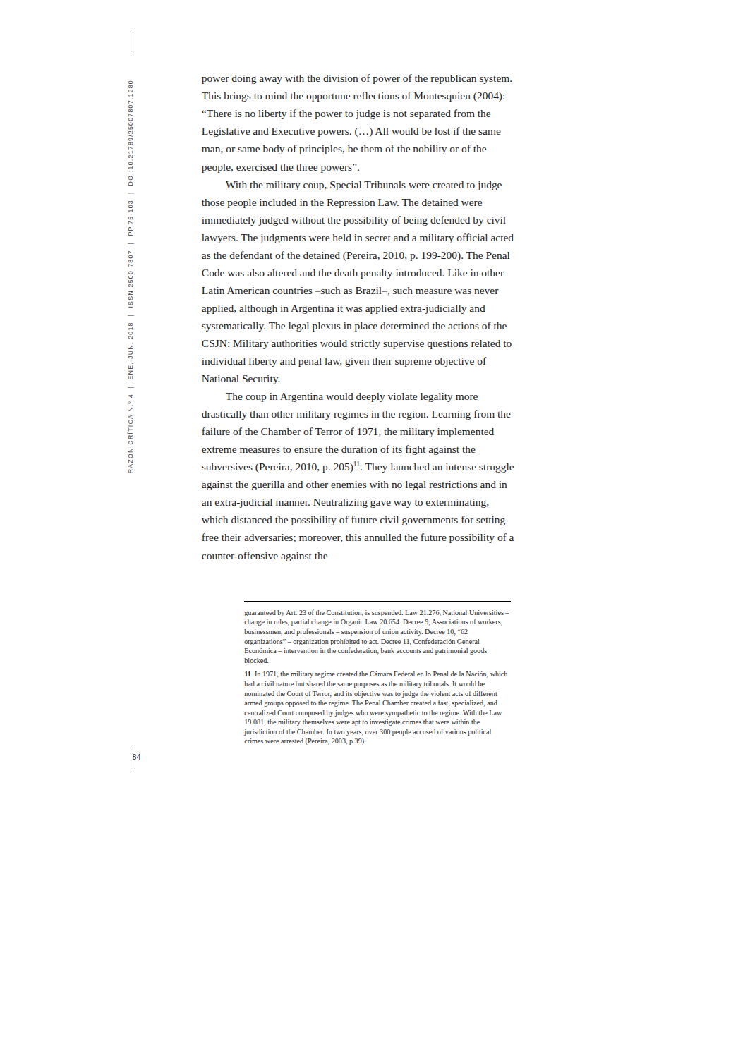RAZÓN CRÍTICA N.º 4 | ENE.-JUN. 2018 | ISSN 2500-7807 | PP.75-103 | DOI:10.21789/25007807.1280
power doing away with the division of power of the republican system. This brings to mind the opportune reflections of Montesquieu (2004): “There is no liberty if the power to judge is not separated from the Legislative and Executive powers. (…) All would be lost if the same man, or same body of principles, be them of the nobility or of the people, exercised the three powers”.
With the military coup, Special Tribunals were created to judge those people included in the Repression Law. The detained were immediately judged without the possibility of being defended by civil lawyers. The judgments were held in secret and a military official acted as the defendant of the detained (Pereira, 2010, p. 199-200). The Penal Code was also altered and the death penalty introduced. Like in other Latin American countries –such as Brazil–, such measure was never applied, although in Argentina it was applied extra-judicially and systematically. The legal plexus in place determined the actions of the CSJN: Military authorities would strictly supervise questions related to individual liberty and penal law, given their supreme objective of National Security.
The coup in Argentina would deeply violate legality more drastically than other military regimes in the region. Learning from the failure of the Chamber of Terror of 1971, the military implemented extreme measures to ensure the duration of its fight against the subversives (Pereira, 2010, p. 205)11. They launched an intense struggle against the guerilla and other enemies with no legal restrictions and in an extra-judicial manner. Neutralizing gave way to exterminating, which distanced the possibility of future civil governments for setting free their adversaries; moreover, this annulled the future possibility of a counter-offensive against the
guaranteed by Art. 23 of the Constitution, is suspended. Law 21.276, National Universities – change in rules, partial change in Organic Law 20.654. Decree 9, Associations of workers, businessmen, and professionals – suspension of union activity. Decree 10, “62 organizations” – organization prohibited to act. Decree 11, Confederación General Económica – intervention in the confederation, bank accounts and patrimonial goods blocked.
11 In 1971, the military regime created the Cámara Federal en lo Penal de la Nación, which had a civil nature but shared the same purposes as the military tribunals. It would be nominated the Court of Terror, and its objective was to judge the violent acts of different armed groups opposed to the regime. The Penal Chamber created a fast, specialized, and centralized Court composed by judges who were sympathetic to the regime. With the Law 19.081, the military themselves were apt to investigate crimes that were within the jurisdiction of the Chamber. In two years, over 300 people accused of various political crimes were arrested (Pereira, 2003, p.39).
84